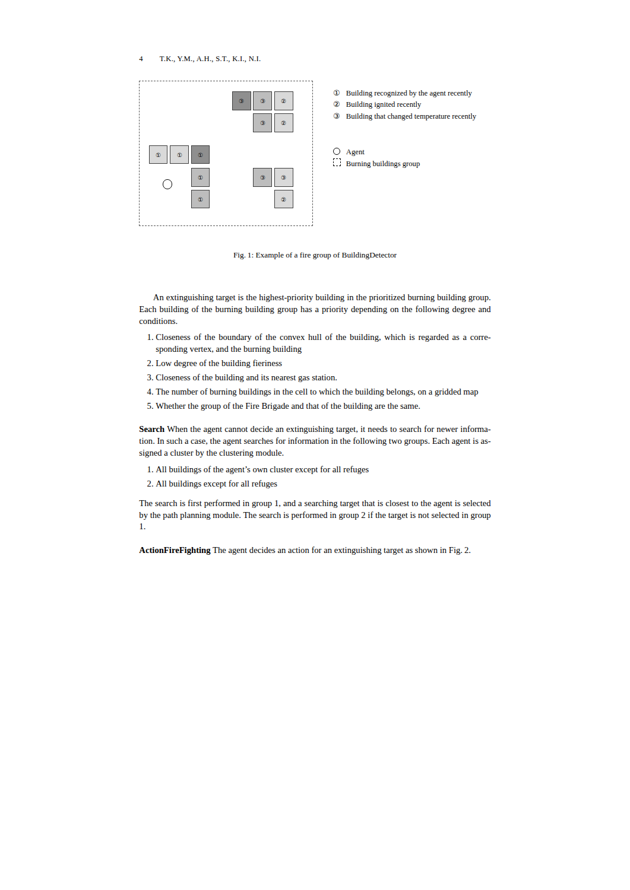4 T.K., Y.M., A.H., S.T., K.I., N.I.
③
③
②
③
②
①
①
①
①
①
③
③
②
① Building recognized by the agent recently
② Building ignited recently
③ Building that changed temperature recently
Agent
Burning buildings group
Fig. 1: Example of a fire group of BuildingDetector
An extinguishing target is the highest-priority building in the prioritized burning building group. Each building of the burning building group has a priority depending on the following degree and conditions.
Closeness of the boundary of the convex hull of the building, which is regarded as a corresponding vertex, and the burning building
Low degree of the building fieriness
Closeness of the building and its nearest gas station.
The number of burning buildings in the cell to which the building belongs, on a gridded map
Whether the group of the Fire Brigade and that of the building are the same.
Search When the agent cannot decide an extinguishing target, it needs to search for newer information. In such a case, the agent searches for information in the following two groups. Each agent is assigned a cluster by the clustering module.
All buildings of the agent’s own cluster except for all refuges
All buildings except for all refuges
The search is first performed in group 1, and a searching target that is closest to the agent is selected by the path planning module. The search is performed in group 2 if the target is not selected in group 1.
ActionFireFighting The agent decides an action for an extinguishing target as shown in Fig. 2.